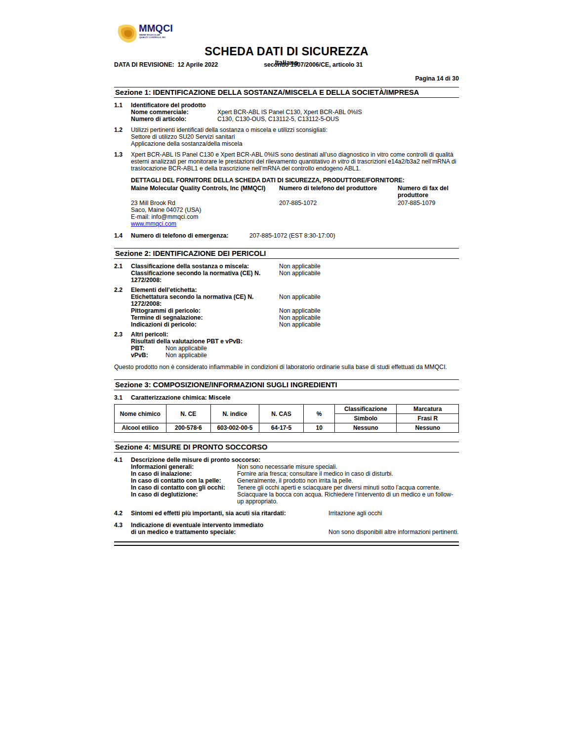MMQCI MAINE MOLECULAR QUALITY CONTROLS, INC.
SCHEDA DATI DI SICUREZZA
Italiano
DATA DI REVISIONE: 12 Aprile 2022
secondo 1907/2006/CE, articolo 31
Pagina 14 di 30
Sezione 1: IDENTIFICAZIONE DELLA SOSTANZA/MISCELA E DELLA SOCIETÀ/IMPRESA
1.1
Identificatore del prodotto
Nome commerciale:
Xpert BCR-ABL IS Panel C130, Xpert BCR-ABL 0%IS
Numero di articolo:
C130, C130-OUS, C13112-5, C13112-5-OUS
1.2
Utilizzi pertinenti identificati della sostanza o miscela e utilizzi sconsigliati:
Settore di utilizzo SU20 Servizi sanitari
Applicazione della sostanza/della miscela
1.3
Xpert BCR-ABL IS Panel C130 e Xpert BCR-ABL 0%IS sono destinati all’uso diagnostico in vitro come controlli di qualità esterni analizzati per monitorare le prestazioni del rilevamento quantitativo in vitro di trascrizioni e14a2/b3a2 nell’mRNA di traslocazione BCR-ABL1 e della trascrizione nell’mRNA del controllo endogeno ABL1.
DETTAGLI DEL FORNITORE DELLA SCHEDA DATI DI SICUREZZA, PRODUTTORE/FORNITORE:
Maine Molecular Quality Controls, Inc (MMQCI)
Numero di telefono del produttore
Numero di fax del produttore
23 Mill Brook Rd
207-885-1072
207-885-1079
Saco, Maine 04072 (USA)
E-mail: info@mmqci.com
www.mmqci.com
1.4
Numero di telefono di emergenza:
207-885-1072 (EST 8:30-17:00)
Sezione 2: IDENTIFICAZIONE DEI PERICOLI
2.1
Classificazione della sostanza o miscela:
Non applicabile
Classificazione secondo la normativa (CE) N. 1272/2008:
Non applicabile
2.2
Elementi dell’etichetta:
Etichettatura secondo la normativa (CE) N. 1272/2008:
Non applicabile
Pittogrammi di pericolo:
Non applicabile
Termine di segnalazione:
Non applicabile
Indicazioni di pericolo:
Non applicabile
2.3
Altri pericoli:
Risultati della valutazione PBT e vPvB:
PBT:
Non applicabile
vPvB:
Non applicabile
Questo prodotto non è considerato infiammabile in condizioni di laboratorio ordinarie sulla base di studi effettuati da MMQCI.
Sezione 3: COMPOSIZIONE/INFORMAZIONI SUGLI INGREDIENTI
3.1
Caratterizzazione chimica: Miscele
| Nome chimico | N. CE | N. indice | N. CAS | % | Classificazione | Marcatura |
| --- | --- | --- | --- | --- | --- | --- |
| Simbolo | Frasi R |
| Alcool etilico | 200-578-6 | 603-002-00-5 | 64-17-5 | 10 | Nessuno | Nessuno |
Sezione 4: MISURE DI PRONTO SOCCORSO
4.1
Descrizione delle misure di pronto soccorso:
Informazioni generali:
Non sono necessarie misure speciali.
In caso di inalazione:
Fornire aria fresca; consultare il medico in caso di disturbi.
In caso di contatto con la pelle:
Generalmente, il prodotto non irrita la pelle.
In caso di contatto con gli occhi:
Tenere gli occhi aperti e sciacquare per diversi minuti sotto l’acqua corrente.
In caso di deglutizione:
Sciacquare la bocca con acqua. Richiedere l’intervento di un medico e un follow-up appropriato.
4.2
Sintomi ed effetti più importanti, sia acuti sia ritardati:
Irritazione agli occhi
4.3
Indicazione di eventuale intervento immediato
di un medico e trattamento speciale:
Non sono disponibili altre informazioni pertinenti.